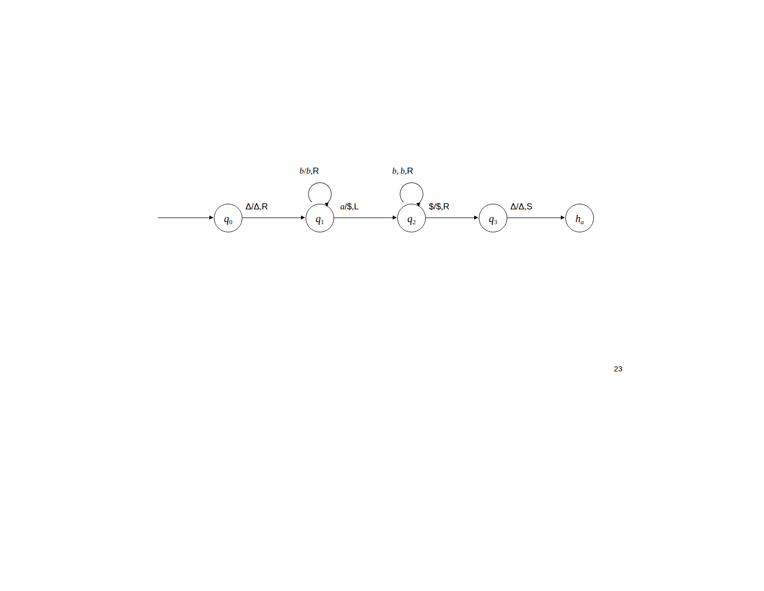q0
q1
q2
q3
ha
Δ/Δ,R
a/$,L
$/$,R
Δ/Δ,S
b/b,R
b, b,R
23